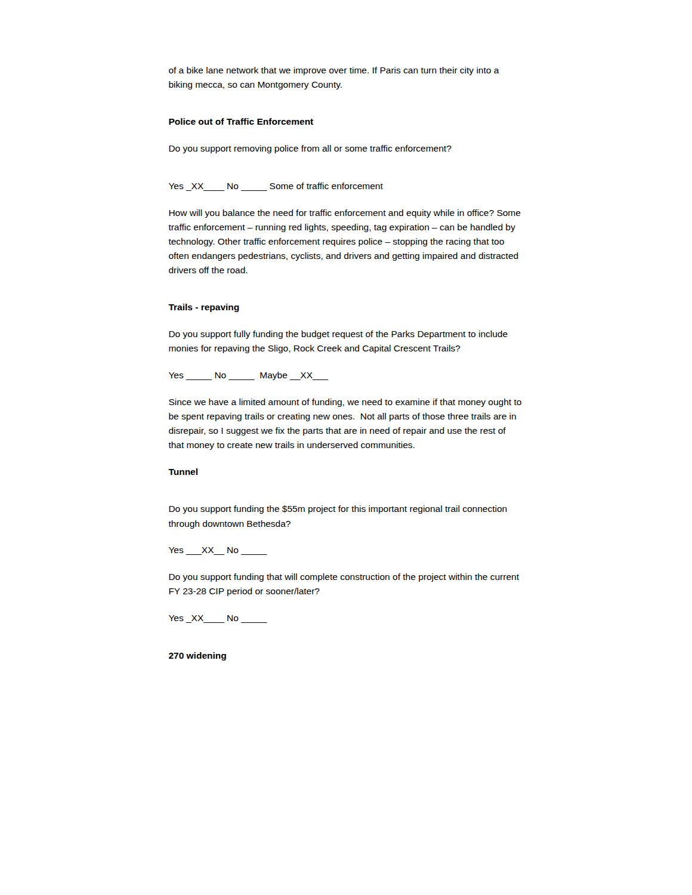of a bike lane network that we improve over time. If Paris can turn their city into a biking mecca, so can Montgomery County.
Police out of Traffic Enforcement
Do you support removing police from all or some traffic enforcement?
Yes _XX____ No _____ Some of traffic enforcement
How will you balance the need for traffic enforcement and equity while in office? Some traffic enforcement – running red lights, speeding, tag expiration – can be handled by technology. Other traffic enforcement requires police – stopping the racing that too often endangers pedestrians, cyclists, and drivers and getting impaired and distracted drivers off the road.
Trails - repaving
Do you support fully funding the budget request of the Parks Department to include monies for repaving the Sligo, Rock Creek and Capital Crescent Trails?
Yes _____ No _____ Maybe __XX___
Since we have a limited amount of funding, we need to examine if that money ought to be spent repaving trails or creating new ones. Not all parts of those three trails are in disrepair, so I suggest we fix the parts that are in need of repair and use the rest of that money to create new trails in underserved communities.
Tunnel
Do you support funding the $55m project for this important regional trail connection through downtown Bethesda?
Yes ___XX__ No _____
Do you support funding that will complete construction of the project within the current FY 23-28 CIP period or sooner/later?
Yes _XX____ No _____
270 widening